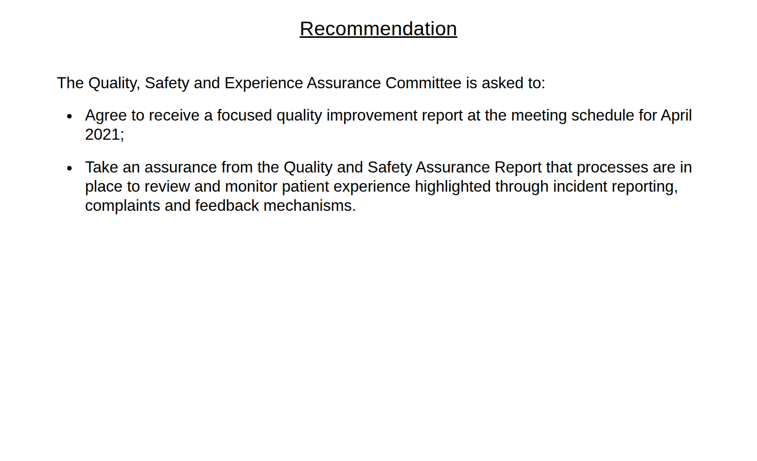Recommendation
The Quality, Safety and Experience Assurance Committee is asked to:
Agree to receive a focused quality improvement report at the meeting schedule for April 2021;
Take an assurance from the Quality and Safety Assurance Report that processes are in place to review and monitor patient experience highlighted through incident reporting, complaints and feedback mechanisms.
10/10